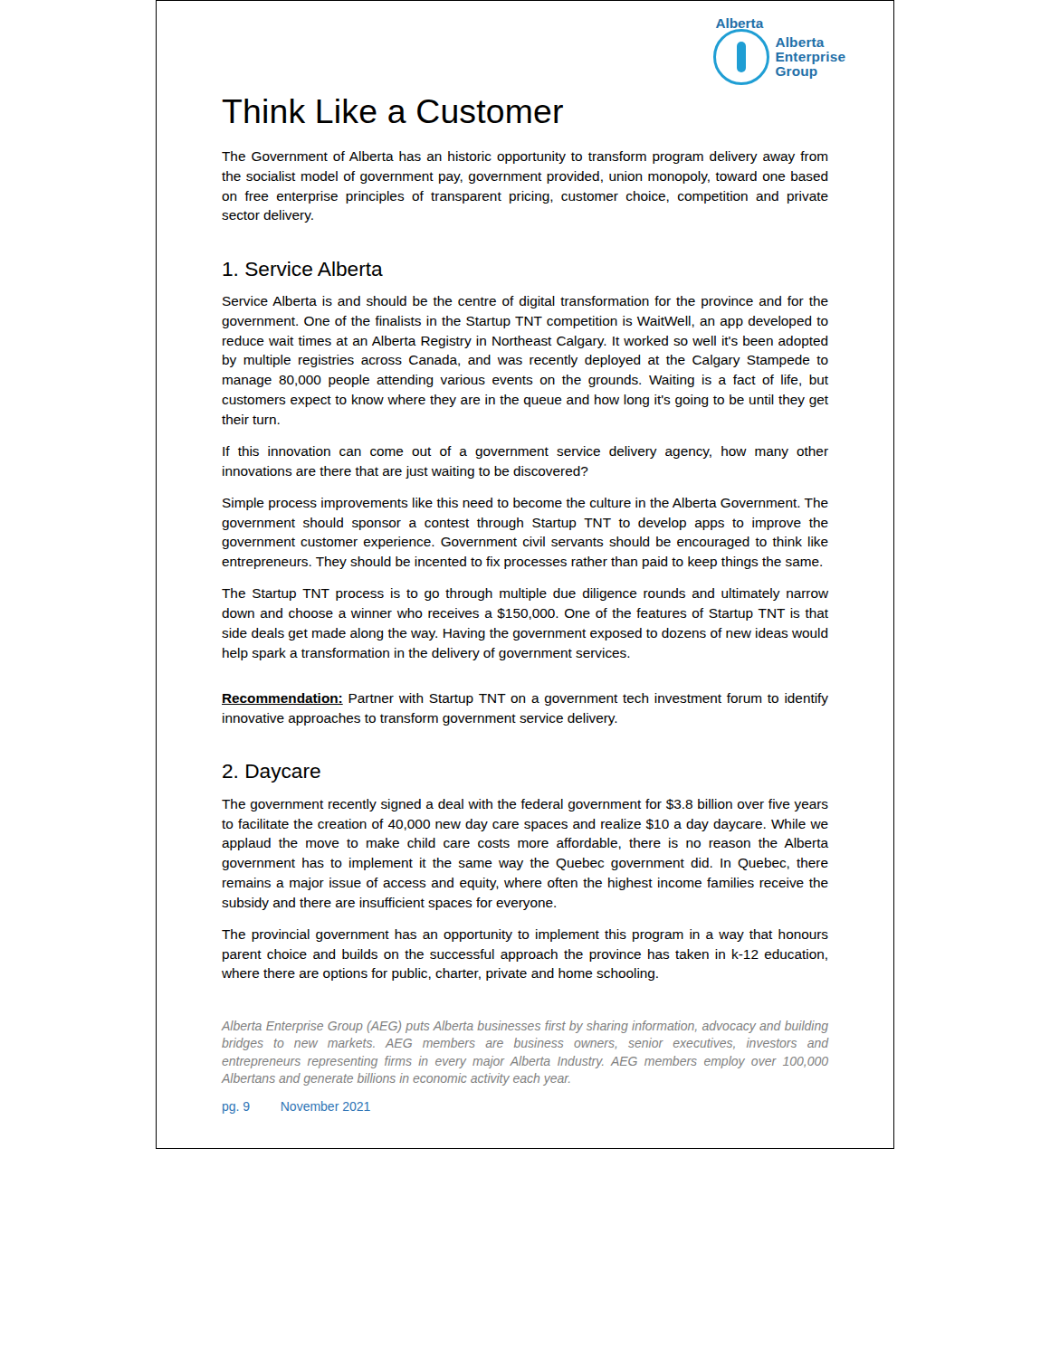Alberta
Alberta
Enterprise
Group
Think Like a Customer
The Government of Alberta has an historic opportunity to transform program delivery away from the socialist model of government pay, government provided, union monopoly, toward one based on free enterprise principles of transparent pricing, customer choice, competition and private sector delivery.
1. Service Alberta
Service Alberta is and should be the centre of digital transformation for the province and for the government. One of the finalists in the Startup TNT competition is WaitWell, an app developed to reduce wait times at an Alberta Registry in Northeast Calgary. It worked so well it's been adopted by multiple registries across Canada, and was recently deployed at the Calgary Stampede to manage 80,000 people attending various events on the grounds. Waiting is a fact of life, but customers expect to know where they are in the queue and how long it's going to be until they get their turn.
If this innovation can come out of a government service delivery agency, how many other innovations are there that are just waiting to be discovered?
Simple process improvements like this need to become the culture in the Alberta Government. The government should sponsor a contest through Startup TNT to develop apps to improve the government customer experience. Government civil servants should be encouraged to think like entrepreneurs. They should be incented to fix processes rather than paid to keep things the same.
The Startup TNT process is to go through multiple due diligence rounds and ultimately narrow down and choose a winner who receives a $150,000. One of the features of Startup TNT is that side deals get made along the way. Having the government exposed to dozens of new ideas would help spark a transformation in the delivery of government services.
Recommendation: Partner with Startup TNT on a government tech investment forum to identify innovative approaches to transform government service delivery.
2. Daycare
The government recently signed a deal with the federal government for $3.8 billion over five years to facilitate the creation of 40,000 new day care spaces and realize $10 a day daycare. While we applaud the move to make child care costs more affordable, there is no reason the Alberta government has to implement it the same way the Quebec government did. In Quebec, there remains a major issue of access and equity, where often the highest income families receive the subsidy and there are insufficient spaces for everyone.
The provincial government has an opportunity to implement this program in a way that honours parent choice and builds on the successful approach the province has taken in k-12 education, where there are options for public, charter, private and home schooling.
Alberta Enterprise Group (AEG) puts Alberta businesses first by sharing information, advocacy and building bridges to new markets. AEG members are business owners, senior executives, investors and entrepreneurs representing firms in every major Alberta Industry. AEG members employ over 100,000 Albertans and generate billions in economic activity each year.
pg. 9 November 2021